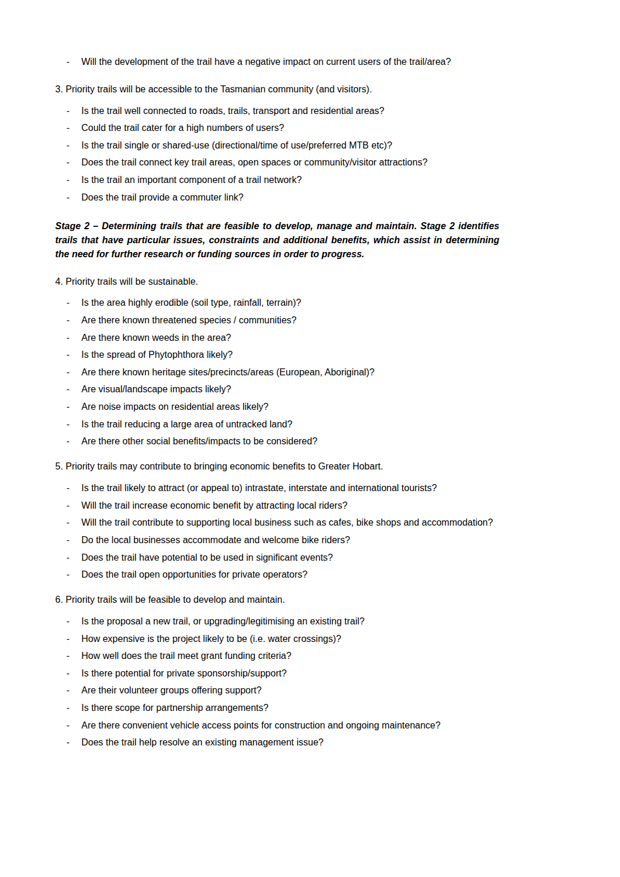Will the development of the trail have a negative impact on current users of the trail/area?
3. Priority trails will be accessible to the Tasmanian community (and visitors).
Is the trail well connected to roads, trails, transport and residential areas?
Could the trail cater for a high numbers of users?
Is the trail single or shared-use (directional/time of use/preferred MTB etc)?
Does the trail connect key trail areas, open spaces or community/visitor attractions?
Is the trail an important component of a trail network?
Does the trail provide a commuter link?
Stage 2 – Determining trails that are feasible to develop, manage and maintain. Stage 2 identifies trails that have particular issues, constraints and additional benefits, which assist in determining the need for further research or funding sources in order to progress.
4. Priority trails will be sustainable.
Is the area highly erodible (soil type, rainfall, terrain)?
Are there known threatened species / communities?
Are there known weeds in the area?
Is the spread of Phytophthora likely?
Are there known heritage sites/precincts/areas (European, Aboriginal)?
Are visual/landscape impacts likely?
Are noise impacts on residential areas likely?
Is the trail reducing a large area of untracked land?
Are there other social benefits/impacts to be considered?
5. Priority trails may contribute to bringing economic benefits to Greater Hobart.
Is the trail likely to attract (or appeal to) intrastate, interstate and international tourists?
Will the trail increase economic benefit by attracting local riders?
Will the trail contribute to supporting local business such as cafes, bike shops and accommodation?
Do the local businesses accommodate and welcome bike riders?
Does the trail have potential to be used in significant events?
Does the trail open opportunities for private operators?
6. Priority trails will be feasible to develop and maintain.
Is the proposal a new trail, or upgrading/legitimising an existing trail?
How expensive is the project likely to be (i.e. water crossings)?
How well does the trail meet grant funding criteria?
Is there potential for private sponsorship/support?
Are their volunteer groups offering support?
Is there scope for partnership arrangements?
Are there convenient vehicle access points for construction and ongoing maintenance?
Does the trail help resolve an existing management issue?